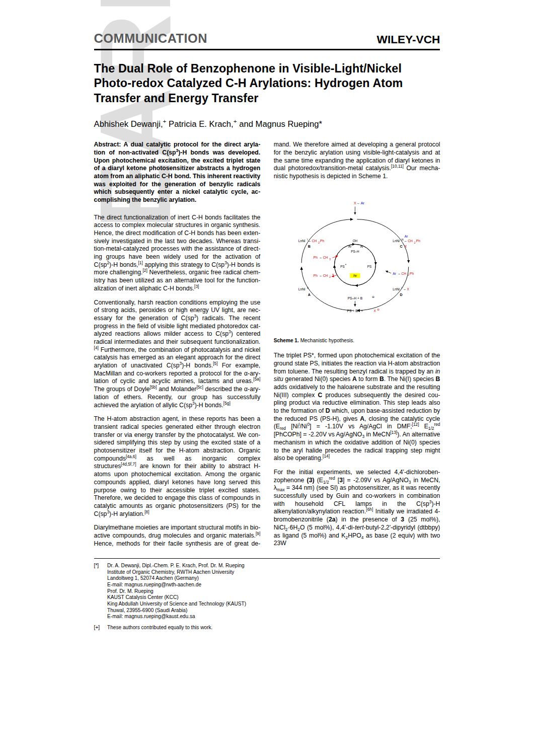EARLY VIEW EARLY VIEW
COMMUNICATION
WILEY-VCH
The Dual Role of Benzophenone in Visible-Light/Nickel Photo-redox Catalyzed C-H Arylations: Hydrogen Atom Transfer and Energy Transfer
Abhishek Dewanji,+ Patricia E. Krach,+ and Magnus Rueping*
Abstract: A dual catalytic protocol for the direct arylation of non-activated C(sp3)-H bonds was developed. Upon photochemical excitation, the excited triplet state of a diaryl ketone photosensitizer abstracts a hydrogen atom from an aliphatic C-H bond. This inherent reactivity was exploited for the generation of benzylic radicals which subsequently enter a nickel catalytic cycle, accomplishing the benzylic arylation.
The direct functionalization of inert C-H bonds facilitates the access to complex molecular structures in organic synthesis. Hence, the direct modification of C-H bonds has been extensively investigated in the last two decades. Whereas transition-metal-catalyzed processes with the assistance of directing groups have been widely used for the activation of C(sp2)-H bonds,[1] applying this strategy to C(sp3)-H bonds is more challenging.[2] Nevertheless, organic free radical chemistry has been utilized as an alternative tool for the functionalization of inert aliphatic C-H bonds.[3]
Conventionally, harsh reaction conditions employing the use of strong acids, peroxides or high energy UV light, are necessary for the generation of C(sp3) radicals. The recent progress in the field of visible light mediated photoredox catalyzed reactions allows milder access to C(sp3) centered radical intermediates and their subsequent functionalization.[4] Furthermore, the combination of photocatalysis and nickel catalysis has emerged as an elegant approach for the direct arylation of unactivated C(sp3)-H bonds.[5] For example, MacMillan and co-workers reported a protocol for the α-arylation of cyclic and acyclic amines, lactams and ureas.[5a] The groups of Doyle[5b] and Molander[5c] described the α-arylation of ethers. Recently, our group has successfully achieved the arylation of allylic C(sp3)-H bonds.[5g]
The H-atom abstraction agent, in these reports has been a transient radical species generated either through electron transfer or via energy transfer by the photocatalyst. We considered simplifying this step by using the excited state of a photosensitizer itself for the H-atom abstraction. Organic compounds[4a,6] as well as inorganic complex structures[4d,5f,7] are known for their ability to abstract H-atoms upon photochemical excitation. Among the organic compounds applied, diaryl ketones have long served this purpose owing to their accessible triplet excited states. Therefore, we decided to engage this class of compounds in catalytic amounts as organic photosensitizers (PS) for the C(sp3)-H arylation.[8]
Diarylmethane moieties are important structural motifs in bio-active compounds, drug molecules and organic materials.[9] Hence, methods for their facile synthesis are of great demand. We therefore aimed at developing a general protocol for the benzylic arylation using visible-light-catalysis and at the same time expanding the application of diaryl ketones in dual photoredox/transition-metal catalysis.[10,11] Our mechanistic hypothesis is depicted in Scheme 1.
X – Ar Left: LnNi(I)-CH2Ph B LnNi I – CH 2 Ph B Right: LnNi(III)-CH2Ph / Ar / X C LnNi III – CH 2 Ph Ar X C Bottom left: LnNi(0) A LnNi 0 A Bottom right: LnNi(I)-X D LnNi I – X D Ph – CH 3 Ph – CH 2 • Ar – CH 2 Ph OH Ar Ar PS–H PS * PS hv PS–H + B ⊖ PS + BH + X ⊖
Scheme 1. Mechanistic hypothesis.
The triplet PS*, formed upon photochemical excitation of the ground state PS, initiates the reaction via H-atom abstraction from toluene. The resulting benzyl radical is trapped by an in situ generated Ni(0) species A to form B. The Ni(I) species B adds oxidatively to the haloarene substrate and the resulting Ni(III) complex C produces subsequently the desired coupling product via reductive elimination. This step leads also to the formation of D which, upon base-assisted reduction by the reduced PS (PS-H), gives A, closing the catalytic cycle (Ered [NiI/Ni0] = -1.10V vs Ag/AgCl in DMF;[12] E1/2red [PhCOPh] = -2.20V vs Ag/AgNO3 in MeCN[13]). An alternative mechanism in which the oxidative addition of Ni(0) species to the aryl halide precedes the radical trapping step might also be operating.[14]
For the initial experiments, we selected 4,4'-dichlorobenzophenone (3) (E1/2red [3] = -2.09V vs Ag/AgNO3 in MeCN, λmax = 344 nm) (see SI) as photosensitizer, as it was recently successfully used by Guin and co-workers in combination with household CFL lamps in the C(sp3)-H alkenylation/alkynylation reaction.[6h] Initially we irradiated 4-bromobenzonitrile (2a) in the presence of 3 (25 mol%), NiCl2·6H2O (5 mol%), 4,4'-di-tert-butyl-2,2'-dipyridyl (dtbbpy) as ligand (5 mol%) and K2HPO4 as base (2 equiv) with two 23W
[*]
Dr. A. Dewanji, Dipl.-Chem. P. E. Krach, Prof. Dr. M. Rueping
Institute of Organic Chemistry, RWTH Aachen University
Landoltweg 1, 52074 Aachen (Germany)
E-mail: magnus.rueping@rwth-aachen.de
Prof. Dr. M. Rueping
KAUST Catalysis Center (KCC)
King Abdullah University of Science and Technology (KAUST)
Thuwal, 23955-6900 (Saudi Arabia)
E-mail: magnus.rueping@kaust.edu.sa
[+]
These authors contributed equally to this work.